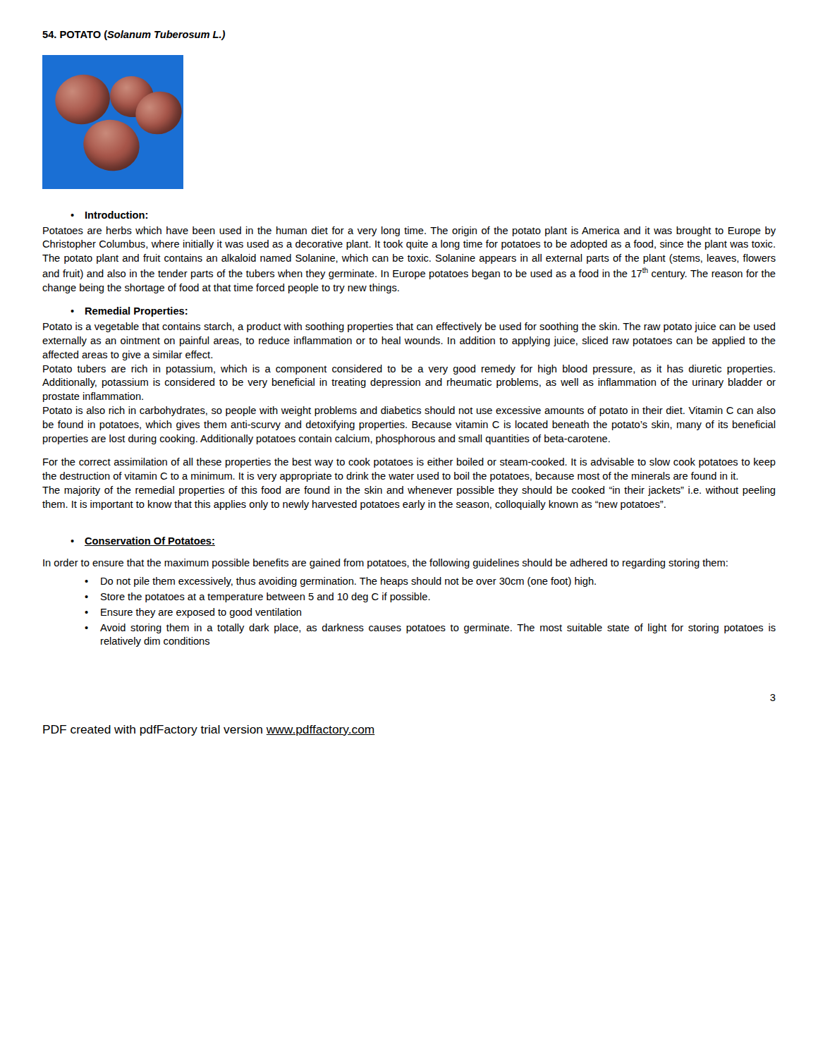54. POTATO (Solanum Tuberosum L.)
Introduction:
Potatoes are herbs which have been used in the human diet for a very long time. The origin of the potato plant is America and it was brought to Europe by Christopher Columbus, where initially it was used as a decorative plant. It took quite a long time for potatoes to be adopted as a food, since the plant was toxic. The potato plant and fruit contains an alkaloid named Solanine, which can be toxic. Solanine appears in all external parts of the plant (stems, leaves, flowers and fruit) and also in the tender parts of the tubers when they germinate. In Europe potatoes began to be used as a food in the 17th century. The reason for the change being the shortage of food at that time forced people to try new things.
Remedial Properties:
Potato is a vegetable that contains starch, a product with soothing properties that can effectively be used for soothing the skin. The raw potato juice can be used externally as an ointment on painful areas, to reduce inflammation or to heal wounds. In addition to applying juice, sliced raw potatoes can be applied to the affected areas to give a similar effect.
Potato tubers are rich in potassium, which is a component considered to be a very good remedy for high blood pressure, as it has diuretic properties. Additionally, potassium is considered to be very beneficial in treating depression and rheumatic problems, as well as inflammation of the urinary bladder or prostate inflammation.
Potato is also rich in carbohydrates, so people with weight problems and diabetics should not use excessive amounts of potato in their diet. Vitamin C can also be found in potatoes, which gives them anti-scurvy and detoxifying properties. Because vitamin C is located beneath the potato’s skin, many of its beneficial properties are lost during cooking. Additionally potatoes contain calcium, phosphorous and small quantities of beta-carotene.
For the correct assimilation of all these properties the best way to cook potatoes is either boiled or steam-cooked. It is advisable to slow cook potatoes to keep the destruction of vitamin C to a minimum. It is very appropriate to drink the water used to boil the potatoes, because most of the minerals are found in it.
The majority of the remedial properties of this food are found in the skin and whenever possible they should be cooked “in their jackets” i.e. without peeling them. It is important to know that this applies only to newly harvested potatoes early in the season, colloquially known as “new potatoes”.
Conservation Of Potatoes:
In order to ensure that the maximum possible benefits are gained from potatoes, the following guidelines should be adhered to regarding storing them:
Do not pile them excessively, thus avoiding germination. The heaps should not be over 30cm (one foot) high.
Store the potatoes at a temperature between 5 and 10 deg C if possible.
Ensure they are exposed to good ventilation
Avoid storing them in a totally dark place, as darkness causes potatoes to germinate. The most suitable state of light for storing potatoes is relatively dim conditions
3
PDF created with pdfFactory trial version www.pdffactory.com